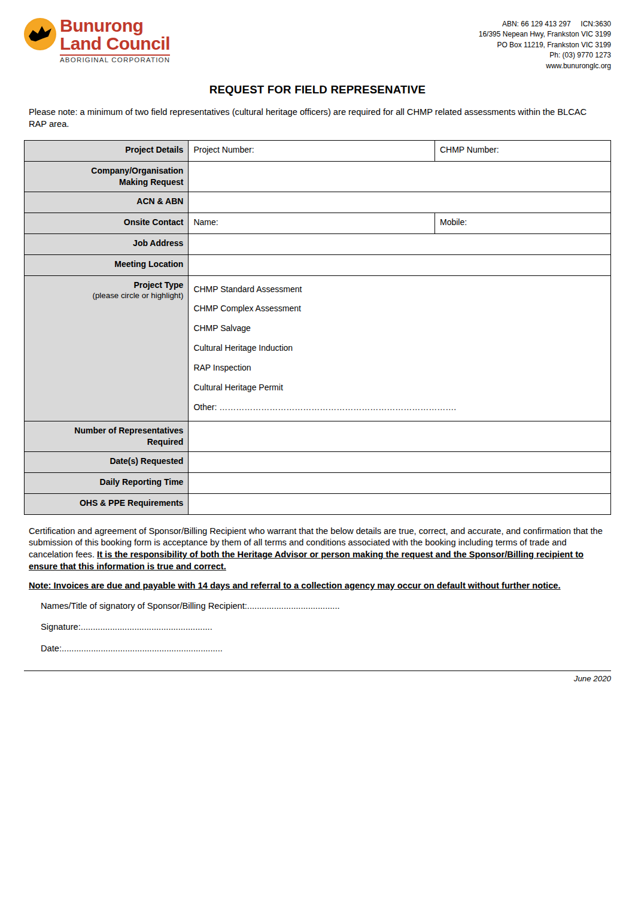Bunurong Land Council ABORIGINAL CORPORATION
ABN: 66 129 413 297 ICN:3630
16/395 Nepean Hwy, Frankston VIC 3199
PO Box 11219, Frankston VIC 3199
Ph: (03) 9770 1273
www.bunuronglc.org
REQUEST FOR FIELD REPRESENATIVE
Please note: a minimum of two field representatives (cultural heritage officers) are required for all CHMP related assessments within the BLCAC RAP area.
| Project Details | Project Number: | CHMP Number: |
| Company/Organisation Making Request | |
| ACN & ABN | |
| Onsite Contact | Name: | Mobile: |
| Job Address | |
| Meeting Location | |
| Project Type (please circle or highlight) | CHMP Standard Assessment CHMP Complex Assessment CHMP Salvage Cultural Heritage Induction RAP Inspection Cultural Heritage Permit Other: …………………………………………………………………………. |
| Number of Representatives Required | |
| Date(s) Requested | |
| Daily Reporting Time | |
| OHS & PPE Requirements | |
Certification and agreement of Sponsor/Billing Recipient who warrant that the below details are true, correct, and accurate, and confirmation that the submission of this booking form is acceptance by them of all terms and conditions associated with the booking including terms of trade and cancelation fees. It is the responsibility of both the Heritage Advisor or person making the request and the Sponsor/Billing recipient to ensure that this information is true and correct.
Note: Invoices are due and payable with 14 days and referral to a collection agency may occur on default without further notice.
Names/Title of signatory of Sponsor/Billing Recipient:......................................
Signature:......................................................
Date:..................................................................
June 2020